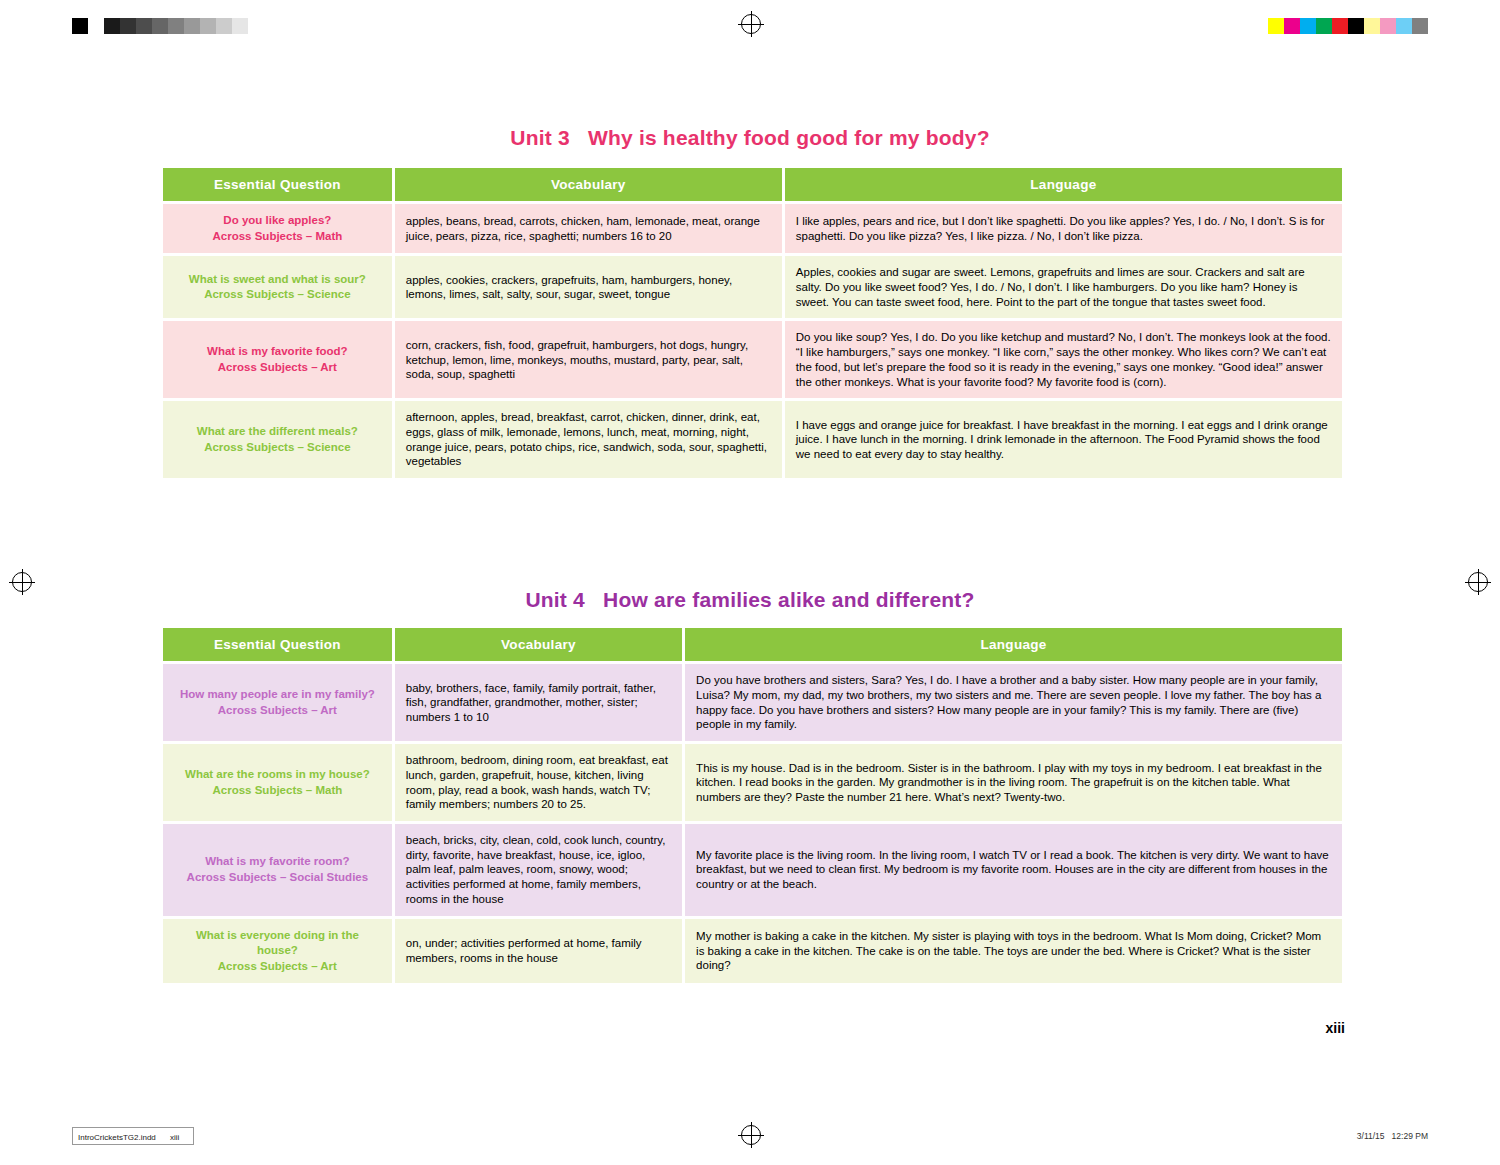Unit 3 Why is healthy food good for my body?
| Essential Question | Vocabulary | Language |
| --- | --- | --- |
| Do you like apples? Across Subjects – Math | apples, beans, bread, carrots, chicken, ham, lemonade, meat, orange juice, pears, pizza, rice, spaghetti; numbers 16 to 20 | I like apples, pears and rice, but I don’t like spaghetti. Do you like apples? Yes, I do. / No, I don’t. S is for spaghetti. Do you like pizza? Yes, I like pizza. / No, I don’t like pizza. |
| What is sweet and what is sour? Across Subjects – Science | apples, cookies, crackers, grapefruits, ham, hamburgers, honey, lemons, limes, salt, salty, sour, sugar, sweet, tongue | Apples, cookies and sugar are sweet. Lemons, grapefruits and limes are sour. Crackers and salt are salty. Do you like sweet food? Yes, I do. / No, I don’t. I like hamburgers. Do you like ham? Honey is sweet. You can taste sweet food, here. Point to the part of the tongue that tastes sweet food. |
| What is my favorite food? Across Subjects – Art | corn, crackers, fish, food, grapefruit, hamburgers, hot dogs, hungry, ketchup, lemon, lime, monkeys, mouths, mustard, party, pear, salt, soda, soup, spaghetti | Do you like soup? Yes, I do. Do you like ketchup and mustard? No, I don’t. The monkeys look at the food. “I like hamburgers,” says one monkey. “I like corn,” says the other monkey. Who likes corn? We can’t eat the food, but let’s prepare the food so it is ready in the evening,” says one monkey. “Good idea!” answer the other monkeys. What is your favorite food? My favorite food is (corn). |
| What are the different meals? Across Subjects – Science | afternoon, apples, bread, breakfast, carrot, chicken, dinner, drink, eat, eggs, glass of milk, lemonade, lemons, lunch, meat, morning, night, orange juice, pears, potato chips, rice, sandwich, soda, sour, spaghetti, vegetables | I have eggs and orange juice for breakfast. I have breakfast in the morning. I eat eggs and I drink orange juice. I have lunch in the morning. I drink lemonade in the afternoon. The Food Pyramid shows the food we need to eat every day to stay healthy. |
Unit 4 How are families alike and different?
| Essential Question | Vocabulary | Language |
| --- | --- | --- |
| How many people are in my family? Across Subjects – Art | baby, brothers, face, family, family portrait, father, fish, grandfather, grandmother, mother, sister; numbers 1 to 10 | Do you have brothers and sisters, Sara? Yes, I do. I have a brother and a baby sister. How many people are in your family, Luisa? My mom, my dad, my two brothers, my two sisters and me. There are seven people. I love my father. The boy has a happy face. Do you have brothers and sisters? How many people are in your family? This is my family. There are (five) people in my family. |
| What are the rooms in my house? Across Subjects – Math | bathroom, bedroom, dining room, eat breakfast, eat lunch, garden, grapefruit, house, kitchen, living room, play, read a book, wash hands, watch TV; family members; numbers 20 to 25. | This is my house. Dad is in the bedroom. Sister is in the bathroom. I play with my toys in my bedroom. I eat breakfast in the kitchen. I read books in the garden. My grandmother is in the living room. The grapefruit is on the kitchen table. What numbers are they? Paste the number 21 here. What’s next? Twenty-two. |
| What is my favorite room? Across Subjects – Social Studies | beach, bricks, city, clean, cold, cook lunch, country, dirty, favorite, have breakfast, house, ice, igloo, palm leaf, palm leaves, room, snowy, wood; activities performed at home, family members, rooms in the house | My favorite place is the living room. In the living room, I watch TV or I read a book. The kitchen is very dirty. We want to have breakfast, but we need to clean first. My bedroom is my favorite room. Houses are in the city are different from houses in the country or at the beach. |
| What is everyone doing in the house? Across Subjects – Art | on, under; activities performed at home, family members, rooms in the house | My mother is baking a cake in the kitchen. My sister is playing with toys in the bedroom. What Is Mom doing, Cricket? Mom is baking a cake in the kitchen. The cake is on the table. The toys are under the bed. Where is Cricket? What is the sister doing? |
xiii
IntroCricketsTG2.indd
xiii
3/11/15 12:29 PM